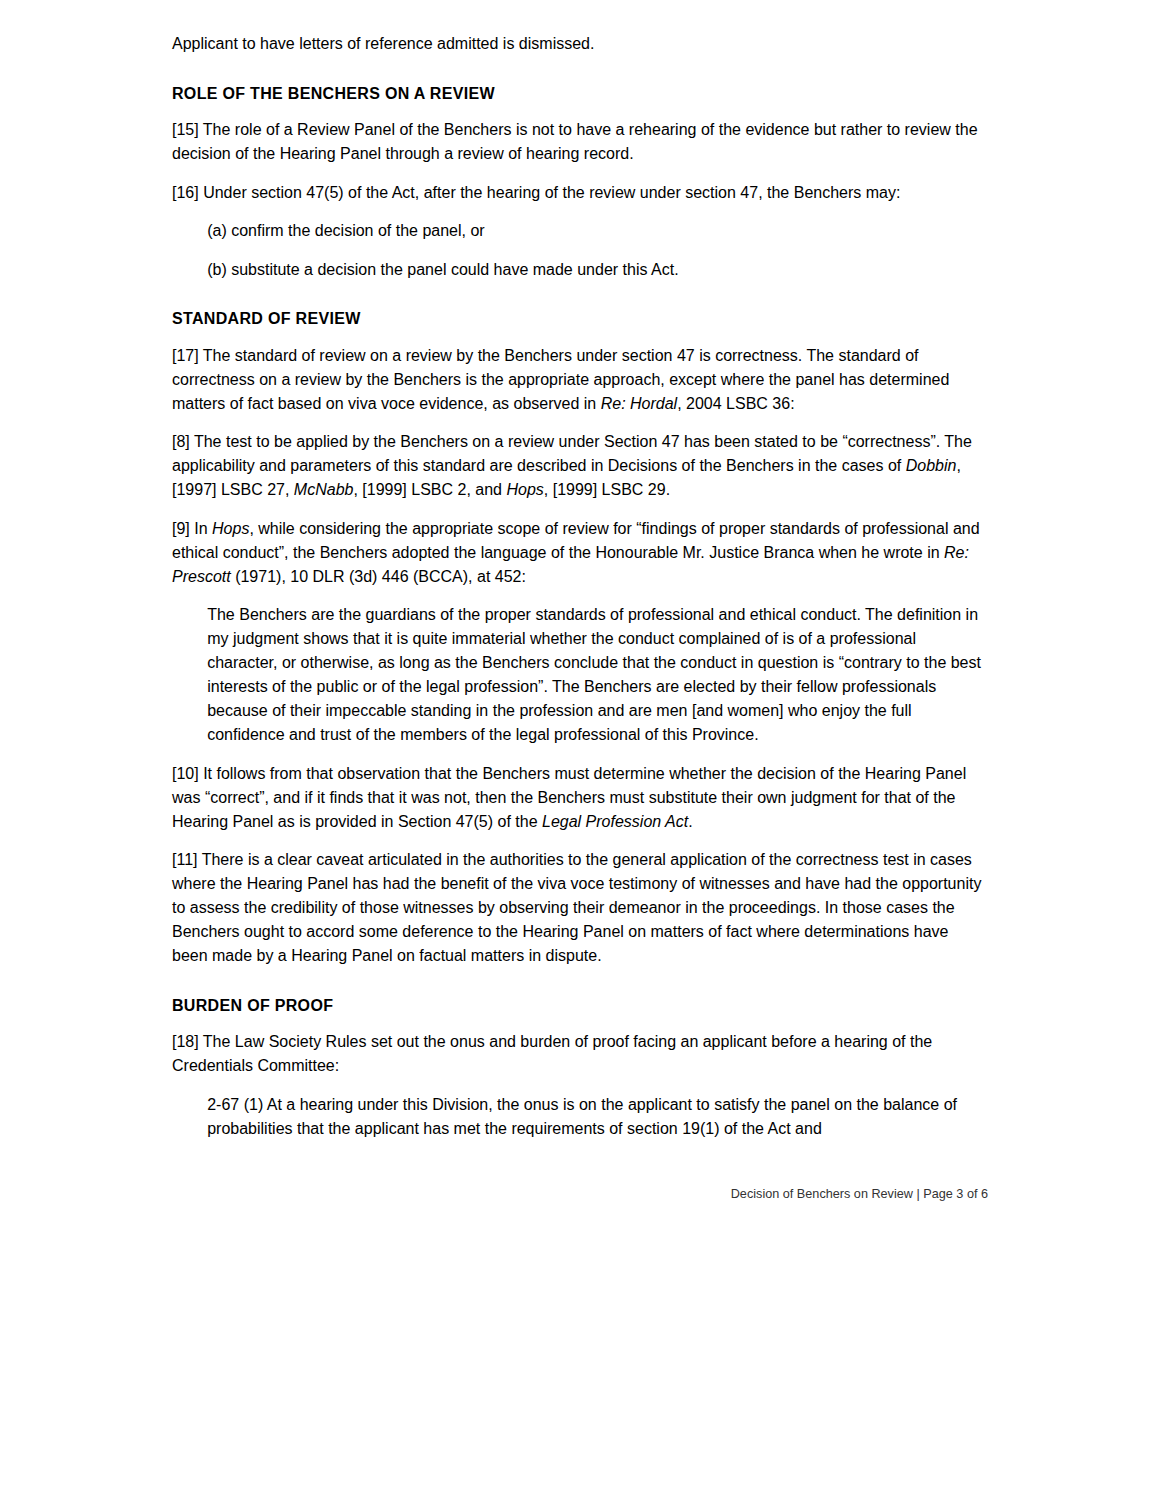Applicant to have letters of reference admitted is dismissed.
Role of the Benchers on a Review
[15] The role of a Review Panel of the Benchers is not to have a rehearing of the evidence but rather to review the decision of the Hearing Panel through a review of hearing record.
[16] Under section 47(5) of the Act, after the hearing of the review under section 47, the Benchers may:
(a) confirm the decision of the panel, or
(b) substitute a decision the panel could have made under this Act.
Standard of Review
[17] The standard of review on a review by the Benchers under section 47 is correctness. The standard of correctness on a review by the Benchers is the appropriate approach, except where the panel has determined matters of fact based on viva voce evidence, as observed in Re: Hordal, 2004 LSBC 36:
[8] The test to be applied by the Benchers on a review under Section 47 has been stated to be “correctness”. The applicability and parameters of this standard are described in Decisions of the Benchers in the cases of Dobbin, [1997] LSBC 27, McNabb, [1999] LSBC 2, and Hops, [1999] LSBC 29.
[9] In Hops, while considering the appropriate scope of review for “findings of proper standards of professional and ethical conduct”, the Benchers adopted the language of the Honourable Mr. Justice Branca when he wrote in Re: Prescott (1971), 10 DLR (3d) 446 (BCCA), at 452:
The Benchers are the guardians of the proper standards of professional and ethical conduct. The definition in my judgment shows that it is quite immaterial whether the conduct complained of is of a professional character, or otherwise, as long as the Benchers conclude that the conduct in question is “contrary to the best interests of the public or of the legal profession”. The Benchers are elected by their fellow professionals because of their impeccable standing in the profession and are men [and women] who enjoy the full confidence and trust of the members of the legal professional of this Province.
[10] It follows from that observation that the Benchers must determine whether the decision of the Hearing Panel was “correct”, and if it finds that it was not, then the Benchers must substitute their own judgment for that of the Hearing Panel as is provided in Section 47(5) of the Legal Profession Act.
[11] There is a clear caveat articulated in the authorities to the general application of the correctness test in cases where the Hearing Panel has had the benefit of the viva voce testimony of witnesses and have had the opportunity to assess the credibility of those witnesses by observing their demeanor in the proceedings. In those cases the Benchers ought to accord some deference to the Hearing Panel on matters of fact where determinations have been made by a Hearing Panel on factual matters in dispute.
Burden of Proof
[18] The Law Society Rules set out the onus and burden of proof facing an applicant before a hearing of the Credentials Committee:
2-67 (1) At a hearing under this Division, the onus is on the applicant to satisfy the panel on the balance of probabilities that the applicant has met the requirements of section 19(1) of the Act and
Decision of Benchers on Review | Page 3 of 6